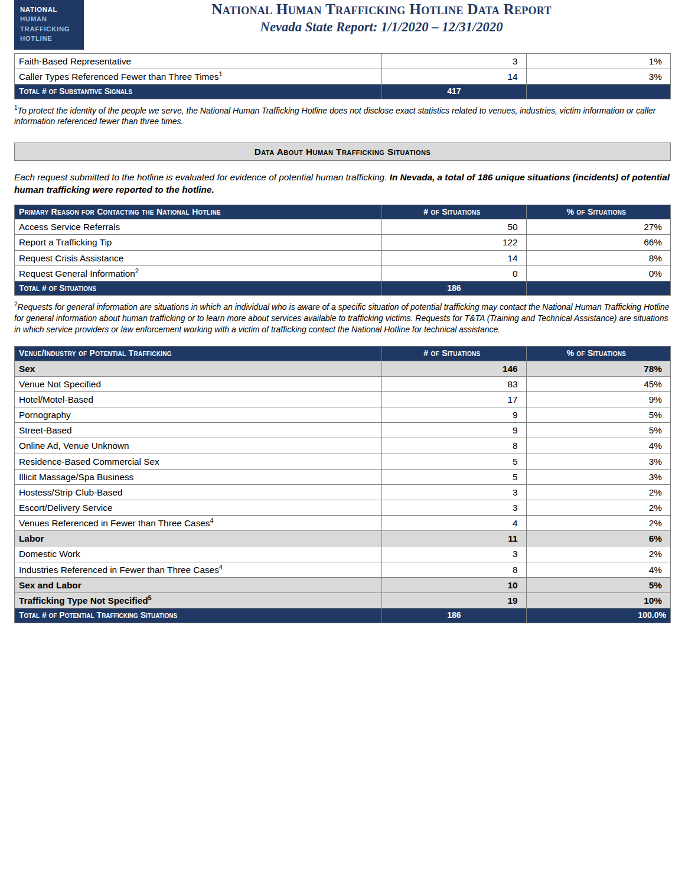NATIONAL HUMAN TRAFFICKING HOTLINE
National Human Trafficking Hotline Data Report
Nevada State Report: 1/1/2020 – 12/31/2020
| Faith-Based Representative | 3 | 1% |
| Caller Types Referenced Fewer than Three Times 1 | 14 | 3% |
| Total # of Substantive Signals | 417 | |
1To protect the identity of the people we serve, the National Human Trafficking Hotline does not disclose exact statistics related to venues, industries, victim information or caller information referenced fewer than three times.
Data About Human Trafficking Situations
Each request submitted to the hotline is evaluated for evidence of potential human trafficking. In Nevada, a total of 186 unique situations (incidents) of potential human trafficking were reported to the hotline.
| Primary Reason for Contacting the National Hotline | # of Situations | % of Situations |
| --- | --- | --- |
| Access Service Referrals | 50 | 27% |
| Report a Trafficking Tip | 122 | 66% |
| Request Crisis Assistance | 14 | 8% |
| Request General Information 2 | 0 | 0% |
| Total # of Situations | 186 | |
2Requests for general information are situations in which an individual who is aware of a specific situation of potential trafficking may contact the National Human Trafficking Hotline for general information about human trafficking or to learn more about services available to trafficking victims. Requests for T&TA (Training and Technical Assistance) are situations in which service providers or law enforcement working with a victim of trafficking contact the National Hotline for technical assistance.
| Venue/Industry of Potential Trafficking | # of Situations | % of Situations |
| --- | --- | --- |
| Sex | 146 | 78% |
| Venue Not Specified | 83 | 45% |
| Hotel/Motel-Based | 17 | 9% |
| Pornography | 9 | 5% |
| Street-Based | 9 | 5% |
| Online Ad, Venue Unknown | 8 | 4% |
| Residence-Based Commercial Sex | 5 | 3% |
| Illicit Massage/Spa Business | 5 | 3% |
| Hostess/Strip Club-Based | 3 | 2% |
| Escort/Delivery Service | 3 | 2% |
| Venues Referenced in Fewer than Three Cases 4 | 4 | 2% |
| Labor | 11 | 6% |
| Domestic Work | 3 | 2% |
| Industries Referenced in Fewer than Three Cases 4 | 8 | 4% |
| Sex and Labor | 10 | 5% |
| Trafficking Type Not Specified 5 | 19 | 10% |
| Total # of Potential Trafficking Situations | 186 | 100.0% |